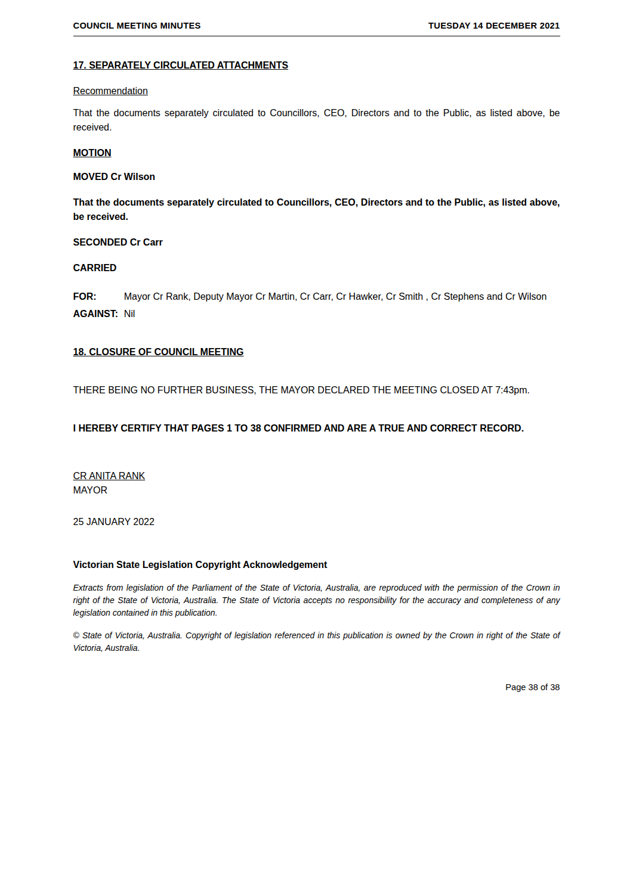COUNCIL MEETING MINUTES TUESDAY 14 DECEMBER 2021
17. SEPARATELY CIRCULATED ATTACHMENTS
Recommendation
That the documents separately circulated to Councillors, CEO, Directors and to the Public, as listed above, be received.
MOTION
MOVED Cr Wilson
That the documents separately circulated to Councillors, CEO, Directors and to the Public, as listed above, be received.
SECONDED Cr Carr
CARRIED
FOR: Mayor Cr Rank, Deputy Mayor Cr Martin, Cr Carr, Cr Hawker, Cr Smith , Cr Stephens and Cr Wilson AGAINST: Nil
18. CLOSURE OF COUNCIL MEETING
THERE BEING NO FURTHER BUSINESS, THE MAYOR DECLARED THE MEETING CLOSED AT 7:43pm.
I HEREBY CERTIFY THAT PAGES 1 TO 38 CONFIRMED AND ARE A TRUE AND CORRECT RECORD.
CR ANITA RANK
MAYOR
25 JANUARY 2022
Victorian State Legislation Copyright Acknowledgement
Extracts from legislation of the Parliament of the State of Victoria, Australia, are reproduced with the permission of the Crown in right of the State of Victoria, Australia. The State of Victoria accepts no responsibility for the accuracy and completeness of any legislation contained in this publication.
© State of Victoria, Australia. Copyright of legislation referenced in this publication is owned by the Crown in right of the State of Victoria, Australia.
Page 38 of 38